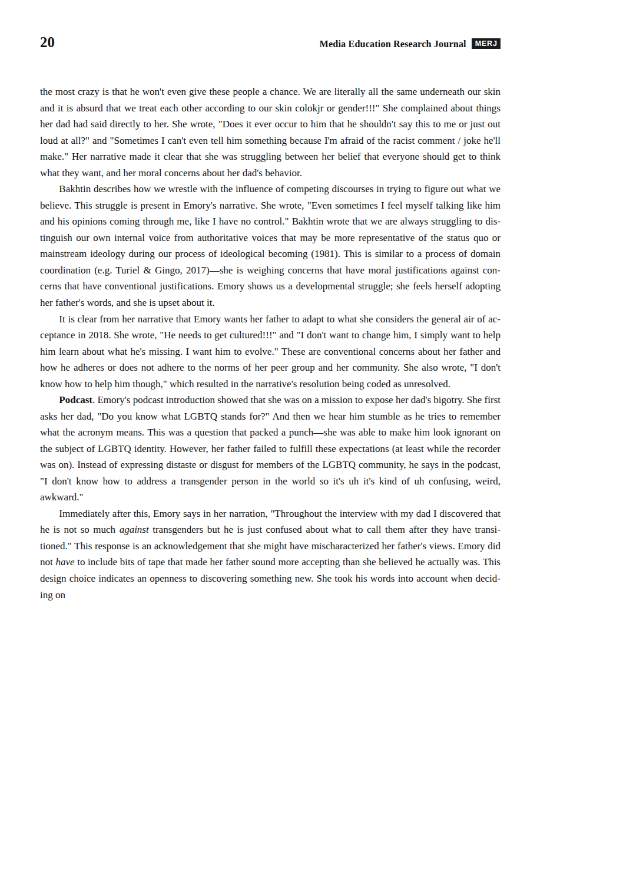20
Media Education Research Journal MERJ
the most crazy is that he won't even give these people a chance. We are literally all the same underneath our skin and it is absurd that we treat each other according to our skin colokjr or gender!!!" She complained about things her dad had said directly to her. She wrote, "Does it ever occur to him that he shouldn't say this to me or just out loud at all?" and "Sometimes I can't even tell him something because I'm afraid of the racist comment / joke he'll make." Her narrative made it clear that she was struggling between her belief that everyone should get to think what they want, and her moral concerns about her dad's behavior.
Bakhtin describes how we wrestle with the influence of competing discourses in trying to figure out what we believe. This struggle is present in Emory's narrative. She wrote, "Even sometimes I feel myself talking like him and his opinions coming through me, like I have no control." Bakhtin wrote that we are always struggling to distinguish our own internal voice from authoritative voices that may be more representative of the status quo or mainstream ideology during our process of ideological becoming (1981). This is similar to a process of domain coordination (e.g. Turiel & Gingo, 2017)—she is weighing concerns that have moral justifications against concerns that have conventional justifications. Emory shows us a developmental struggle; she feels herself adopting her father's words, and she is upset about it.
It is clear from her narrative that Emory wants her father to adapt to what she considers the general air of acceptance in 2018. She wrote, "He needs to get cultured!!!" and "I don't want to change him, I simply want to help him learn about what he's missing. I want him to evolve." These are conventional concerns about her father and how he adheres or does not adhere to the norms of her peer group and her community. She also wrote, "I don't know how to help him though," which resulted in the narrative's resolution being coded as unresolved.
Podcast. Emory's podcast introduction showed that she was on a mission to expose her dad's bigotry. She first asks her dad, "Do you know what LGBTQ stands for?" And then we hear him stumble as he tries to remember what the acronym means. This was a question that packed a punch—she was able to make him look ignorant on the subject of LGBTQ identity. However, her father failed to fulfill these expectations (at least while the recorder was on). Instead of expressing distaste or disgust for members of the LGBTQ community, he says in the podcast, "I don't know how to address a transgender person in the world so it's uh it's kind of uh confusing, weird, awkward."
Immediately after this, Emory says in her narration, "Throughout the interview with my dad I discovered that he is not so much against transgenders but he is just confused about what to call them after they have transitioned." This response is an acknowledgement that she might have mischaracterized her father's views. Emory did not have to include bits of tape that made her father sound more accepting than she believed he actually was. This design choice indicates an openness to discovering something new. She took his words into account when deciding on